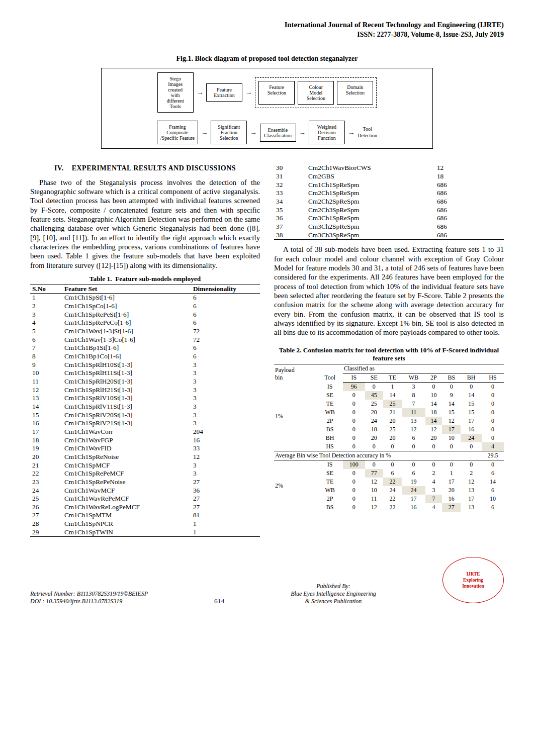International Journal of Recent Technology and Engineering (IJRTE)
ISSN: 2277-3878, Volume-8, Issue-2S3, July 2019
Fig.1. Block diagram of proposed tool detection steganalyzer
Stego
Images
created
with
different
Tools
→
Feature
Extraction
→
Feature
Selection
Colour
Model
Selection
Domain
Selection
Framing
Composite
/Specific Feature
→
Significant
Fraction
Selection
→
Ensemble
Classification
→
Weighted
Decision
Function
→
Tool
Detection
IV. EXPERIMENTAL RESULTS AND DISCUSSIONS
Phase two of the Steganalysis process involves the detection of the Steganographic software which is a critical component of active steganalysis. Tool detection process has been attempted with individual features screened by F-Score, composite / concatenated feature sets and then with specific feature sets. Steganographic Algorithm Detection was performed on the same challenging database over which Generic Steganalysis had been done ([8], [9], [10], and [11]). In an effort to identify the right approach which exactly characterizes the embedding process, various combinations of features have been used. Table 1 gives the feature sub-models that have been exploited from literature survey ([12]-[15]) along with its dimensionality.
Table 1. Feature sub-models employed
| S.No | Feature Set | Dimensionality |
| --- | --- | --- |
| 1 | Cm1Ch1SpSt[1-6] | 6 |
| 2 | Cm1Ch1SpCo[1-6] | 6 |
| 3 | Cm1Ch1SpRePeSt[1-6] | 6 |
| 4 | Cm1Ch1SpRePeCo[1-6] | 6 |
| 5 | Cm1Ch1Wav[1-3]St[1-6] | 72 |
| 6 | Cm1Ch1Wav[1-3]Co[1-6] | 72 |
| 7 | Cm1Ch1Bp1St[1-6] | 6 |
| 8 | Cm1Ch1Bp1Co[1-6] | 6 |
| 9 | Cm1Ch1SpRlH10St[1-3] | 3 |
| 10 | Cm1Ch1SpRlH11St[1-3] | 3 |
| 11 | Cm1Ch1SpRlH20St[1-3] | 3 |
| 12 | Cm1Ch1SpRlH21St[1-3] | 3 |
| 13 | Cm1Ch1SpRlV10St[1-3] | 3 |
| 14 | Cm1Ch1SpRlV11St[1-3] | 3 |
| 15 | Cm1Ch1SpRlV20St[1-3] | 3 |
| 16 | Cm1Ch1SpRlV21St[1-3] | 3 |
| 17 | Cm1Ch1WavCorr | 204 |
| 18 | Cm1Ch1WavFGP | 16 |
| 19 | Cm1Ch1WavFID | 33 |
| 20 | Cm1Ch1SpReNoise | 12 |
| 21 | Cm1Ch1SpMCF | 3 |
| 22 | Cm1Ch1SpRePeMCF | 3 |
| 23 | Cm1Ch1SpRePeNoise | 27 |
| 24 | Cm1Ch1WavMCF | 36 |
| 25 | Cm1Ch1WavRePeMCF | 27 |
| 26 | Cm1Ch1WavReLogPeMCF | 27 |
| 27 | Cm1Ch1SpMTM | 81 |
| 28 | Cm1Ch1SpNPCR | 1 |
| 29 | Cm1Ch1SpTWIN | 1 |
| 30 | Cm2Ch1WavBiorCWS | 12 |
| 31 | Cm2GBS | 18 |
| 32 | Cm1Ch1SpReSpm | 686 |
| 33 | Cm2Ch1SpReSpm | 686 |
| 34 | Cm2Ch2SpReSpm | 686 |
| 35 | Cm2Ch3SpReSpm | 686 |
| 36 | Cm3Ch1SpReSpm | 686 |
| 37 | Cm3Ch2SpReSpm | 686 |
| 38 | Cm3Ch3SpReSpm | 686 |
A total of 38 sub-models have been used. Extracting feature sets 1 to 31 for each colour model and colour channel with exception of Gray Colour Model for feature models 30 and 31, a total of 246 sets of features have been considered for the experiments. All 246 features have been employed for the process of tool detection from which 10% of the individual feature sets have been selected after reordering the feature set by F-Score. Table 2 presents the confusion matrix for the scheme along with average detection accuracy for every bin. From the confusion matrix, it can be observed that IS tool is always identified by its signature. Except 1% bin, SE tool is also detected in all bins due to its accommodation of more payloads compared to other tools.
Table 2. Confusion matrix for tool detection with 10% of F-Scored individual feature sets
| Payload bin | Tool | Classified as |
| IS | SE | TE | WB | 2P | BS | BH | HS |
| 1% | IS | 96 | 0 | 1 | 3 | 0 | 0 | 0 | 0 |
| SE | 0 | 45 | 14 | 8 | 10 | 9 | 14 | 0 |
| TE | 0 | 25 | 25 | 7 | 14 | 14 | 15 | 0 |
| WB | 0 | 20 | 21 | 11 | 18 | 15 | 15 | 0 |
| 2P | 0 | 24 | 20 | 13 | 14 | 12 | 17 | 0 |
| BS | 0 | 18 | 25 | 12 | 12 | 17 | 16 | 0 |
| BH | 0 | 20 | 20 | 6 | 20 | 10 | 24 | 0 |
| HS | 0 | 0 | 0 | 0 | 0 | 0 | 0 | 4 |
| Average Bin wise Tool Detection accuracy in % | 29.5 |
| 2% | IS | 100 | 0 | 0 | 0 | 0 | 0 | 0 | 0 |
| SE | 0 | 77 | 6 | 6 | 2 | 1 | 2 | 6 |
| TE | 0 | 12 | 22 | 19 | 4 | 17 | 12 | 14 |
| WB | 0 | 10 | 24 | 24 | 3 | 20 | 13 | 6 |
| 2P | 0 | 11 | 22 | 17 | 7 | 16 | 17 | 10 |
| BS | 0 | 12 | 22 | 16 | 4 | 27 | 13 | 6 |
Retrieval Number: B11130782S319/19©BEIESP
DOI : 10.35940/ijrte.B1113.0782S319
614
Published By:
Blue Eyes Intelligence Engineering
& Sciences Publication
IJRTE
Exploring Innovation